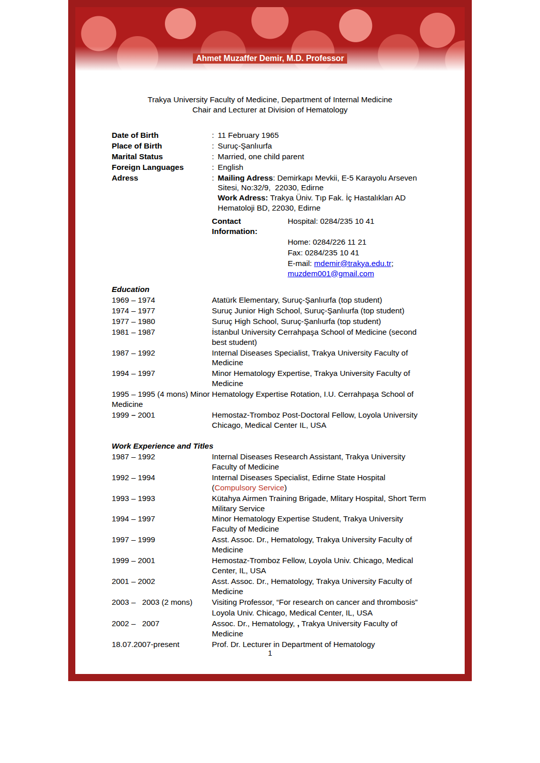Ahmet Muzaffer Demir, M.D. Professor
Trakya University Faculty of Medicine, Department of Internal Medicine
Chair and Lecturer at Division of Hematology
| Date of Birth | : | 11 February 1965 |
| Place of Birth | : | Suruç-Şanlıurfa |
| Marital Status | : | Married, one child parent |
| Foreign Languages | : | English |
| Adress | : | Mailing Adress : Demirkapı Mevkii, E-5 Karayolu Arseven Sitesi, No:32/9, 22030, Edirne Work Adress: Trakya Üniv. Tıp Fak. İç Hastalıkları AD Hematoloji BD, 22030, Edirne |
| | Contact Information: | Hospital: 0284/235 10 41 |
| | | Home: 0284/226 11 21 |
| | | Fax: 0284/235 10 41 |
| | | E-mail: mdemir@trakya.edu.tr ; muzdem001@gmail.com |
Education
| 1969 – 1974 | Atatürk Elementary, Suruç-Şanlıurfa (top student) |
| 1974 – 1977 | Suruç Junior High School, Suruç-Şanlıurfa (top student) |
| 1977 – 1980 | Suruç High School, Suruç-Şanlıurfa (top student) |
| 1981 – 1987 | İstanbul University Cerrahpaşa School of Medicine (second best student) |
| 1987 – 1992 | Internal Diseases Specialist, Trakya University Faculty of Medicine |
| 1994 – 1997 | Minor Hematology Expertise, Trakya University Faculty of Medicine |
| 1995 – 1995 (4 mons) Minor Hematology Expertise Rotation, I.U. Cerrahpaşa School of Medicine |
| 1999 – 2001 | Hemostaz-Tromboz Post-Doctoral Fellow, Loyola University Chicago, Medical Center IL, USA |
Work Experience and Titles
| 1987 – 1992 | Internal Diseases Research Assistant, Trakya University Faculty of Medicine |
| 1992 – 1994 | Internal Diseases Specialist, Edirne State Hospital ( Compulsory Service ) |
| 1993 – 1993 | Kütahya Airmen Training Brigade, Mlitary Hospital, Short Term Military Service |
| 1994 – 1997 | Minor Hematology Expertise Student, Trakya University Faculty of Medicine |
| 1997 – 1999 | Asst. Assoc. Dr., Hematology, Trakya University Faculty of Medicine |
| 1999 – 2001 | Hemostaz-Tromboz Fellow, Loyola Univ. Chicago, Medical Center, IL, USA |
| 2001 – 2002 | Asst. Assoc. Dr., Hematology, Trakya University Faculty of Medicine |
| 2003 – 2003 (2 mons) | Visiting Professor, “For research on cancer and thrombosis” |
| | Loyola Univ. Chicago, Medical Center, IL, USA |
| 2002 – 2007 | Assoc. Dr., Hematology, , Trakya University Faculty of Medicine |
| 18.07.2007-present | Prof. Dr. Lecturer in Department of Hematology |
1